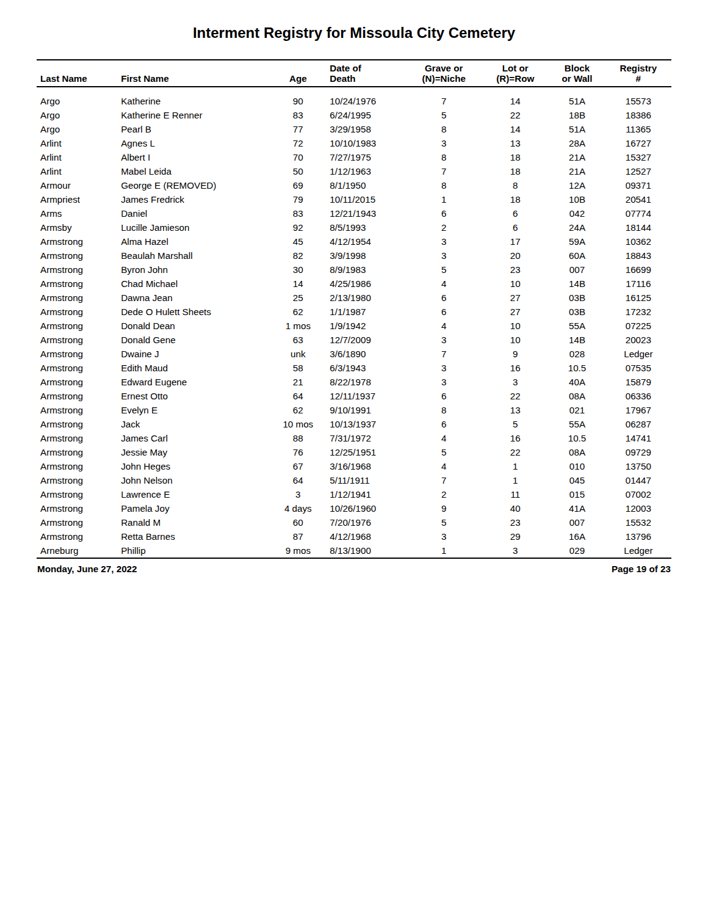Interment Registry for Missoula City Cemetery
| Last Name | First Name | Age | Date of Death | Grave or (N)=Niche | Lot or (R)=Row | Block or Wall | Registry # |
| --- | --- | --- | --- | --- | --- | --- | --- |
| Argo | Katherine | 90 | 10/24/1976 | 7 | 14 | 51A | 15573 |
| Argo | Katherine E Renner | 83 | 6/24/1995 | 5 | 22 | 18B | 18386 |
| Argo | Pearl B | 77 | 3/29/1958 | 8 | 14 | 51A | 11365 |
| Arlint | Agnes L | 72 | 10/10/1983 | 3 | 13 | 28A | 16727 |
| Arlint | Albert I | 70 | 7/27/1975 | 8 | 18 | 21A | 15327 |
| Arlint | Mabel Leida | 50 | 1/12/1963 | 7 | 18 | 21A | 12527 |
| Armour | George E (REMOVED) | 69 | 8/1/1950 | 8 | 8 | 12A | 09371 |
| Armpriest | James Fredrick | 79 | 10/11/2015 | 1 | 18 | 10B | 20541 |
| Arms | Daniel | 83 | 12/21/1943 | 6 | 6 | 042 | 07774 |
| Armsby | Lucille Jamieson | 92 | 8/5/1993 | 2 | 6 | 24A | 18144 |
| Armstrong | Alma Hazel | 45 | 4/12/1954 | 3 | 17 | 59A | 10362 |
| Armstrong | Beaulah Marshall | 82 | 3/9/1998 | 3 | 20 | 60A | 18843 |
| Armstrong | Byron John | 30 | 8/9/1983 | 5 | 23 | 007 | 16699 |
| Armstrong | Chad Michael | 14 | 4/25/1986 | 4 | 10 | 14B | 17116 |
| Armstrong | Dawna Jean | 25 | 2/13/1980 | 6 | 27 | 03B | 16125 |
| Armstrong | Dede O Hulett Sheets | 62 | 1/1/1987 | 6 | 27 | 03B | 17232 |
| Armstrong | Donald Dean | 1 mos | 1/9/1942 | 4 | 10 | 55A | 07225 |
| Armstrong | Donald Gene | 63 | 12/7/2009 | 3 | 10 | 14B | 20023 |
| Armstrong | Dwaine J | unk | 3/6/1890 | 7 | 9 | 028 | Ledger |
| Armstrong | Edith Maud | 58 | 6/3/1943 | 3 | 16 | 10.5 | 07535 |
| Armstrong | Edward Eugene | 21 | 8/22/1978 | 3 | 3 | 40A | 15879 |
| Armstrong | Ernest Otto | 64 | 12/11/1937 | 6 | 22 | 08A | 06336 |
| Armstrong | Evelyn E | 62 | 9/10/1991 | 8 | 13 | 021 | 17967 |
| Armstrong | Jack | 10 mos | 10/13/1937 | 6 | 5 | 55A | 06287 |
| Armstrong | James Carl | 88 | 7/31/1972 | 4 | 16 | 10.5 | 14741 |
| Armstrong | Jessie May | 76 | 12/25/1951 | 5 | 22 | 08A | 09729 |
| Armstrong | John Heges | 67 | 3/16/1968 | 4 | 1 | 010 | 13750 |
| Armstrong | John Nelson | 64 | 5/11/1911 | 7 | 1 | 045 | 01447 |
| Armstrong | Lawrence E | 3 | 1/12/1941 | 2 | 11 | 015 | 07002 |
| Armstrong | Pamela Joy | 4 days | 10/26/1960 | 9 | 40 | 41A | 12003 |
| Armstrong | Ranald M | 60 | 7/20/1976 | 5 | 23 | 007 | 15532 |
| Armstrong | Retta Barnes | 87 | 4/12/1968 | 3 | 29 | 16A | 13796 |
| Arneburg | Phillip | 9 mos | 8/13/1900 | 1 | 3 | 029 | Ledger |
| Monday, June 27, 2022 | Page 19 of 23 |